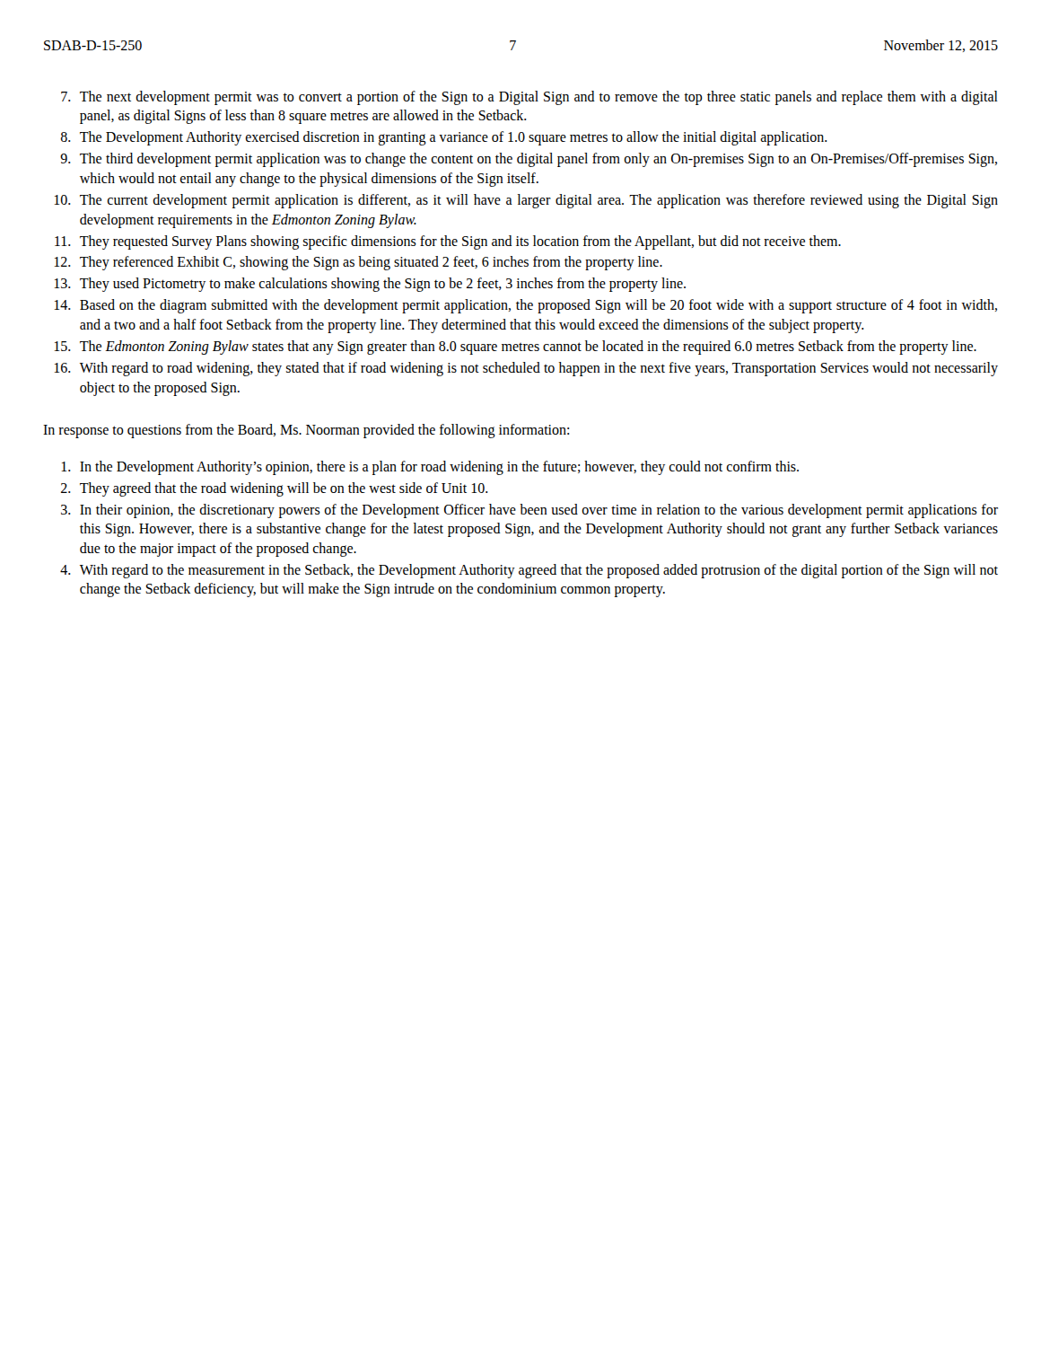SDAB-D-15-250 7 November 12, 2015
The next development permit was to convert a portion of the Sign to a Digital Sign and to remove the top three static panels and replace them with a digital panel, as digital Signs of less than 8 square metres are allowed in the Setback.
The Development Authority exercised discretion in granting a variance of 1.0 square metres to allow the initial digital application.
The third development permit application was to change the content on the digital panel from only an On-premises Sign to an On-Premises/Off-premises Sign, which would not entail any change to the physical dimensions of the Sign itself.
The current development permit application is different, as it will have a larger digital area. The application was therefore reviewed using the Digital Sign development requirements in the Edmonton Zoning Bylaw.
They requested Survey Plans showing specific dimensions for the Sign and its location from the Appellant, but did not receive them.
They referenced Exhibit C, showing the Sign as being situated 2 feet, 6 inches from the property line.
They used Pictometry to make calculations showing the Sign to be 2 feet, 3 inches from the property line.
Based on the diagram submitted with the development permit application, the proposed Sign will be 20 foot wide with a support structure of 4 foot in width, and a two and a half foot Setback from the property line. They determined that this would exceed the dimensions of the subject property.
The Edmonton Zoning Bylaw states that any Sign greater than 8.0 square metres cannot be located in the required 6.0 metres Setback from the property line.
With regard to road widening, they stated that if road widening is not scheduled to happen in the next five years, Transportation Services would not necessarily object to the proposed Sign.
In response to questions from the Board, Ms. Noorman provided the following information:
In the Development Authority’s opinion, there is a plan for road widening in the future; however, they could not confirm this.
They agreed that the road widening will be on the west side of Unit 10.
In their opinion, the discretionary powers of the Development Officer have been used over time in relation to the various development permit applications for this Sign. However, there is a substantive change for the latest proposed Sign, and the Development Authority should not grant any further Setback variances due to the major impact of the proposed change.
With regard to the measurement in the Setback, the Development Authority agreed that the proposed added protrusion of the digital portion of the Sign will not change the Setback deficiency, but will make the Sign intrude on the condominium common property.